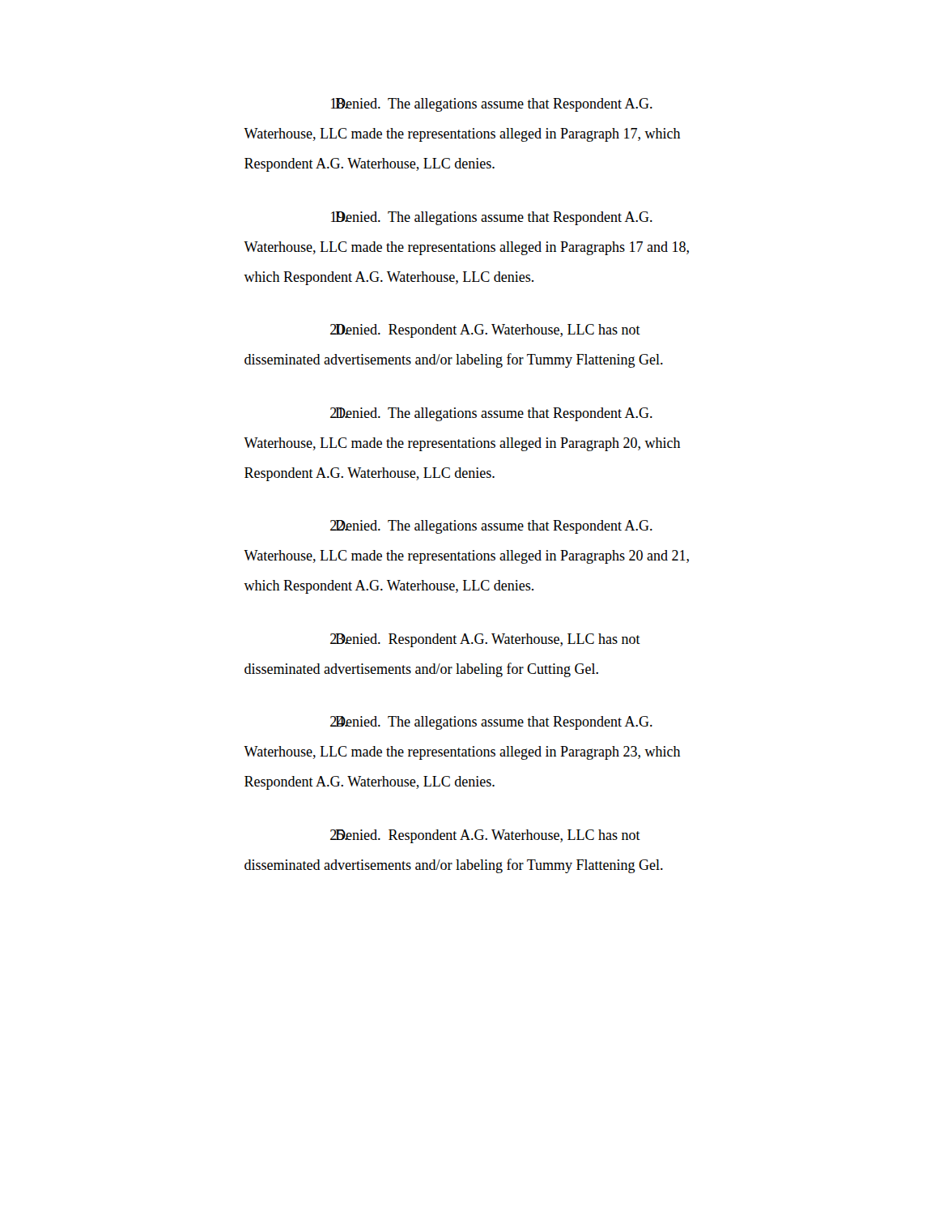18. Denied. The allegations assume that Respondent A.G. Waterhouse, LLC made the representations alleged in Paragraph 17, which Respondent A.G. Waterhouse, LLC denies.
19. Denied. The allegations assume that Respondent A.G. Waterhouse, LLC made the representations alleged in Paragraphs 17 and 18, which Respondent A.G. Waterhouse, LLC denies.
20. Denied. Respondent A.G. Waterhouse, LLC has not disseminated advertisements and/or labeling for Tummy Flattening Gel.
21. Denied. The allegations assume that Respondent A.G. Waterhouse, LLC made the representations alleged in Paragraph 20, which Respondent A.G. Waterhouse, LLC denies.
22. Denied. The allegations assume that Respondent A.G. Waterhouse, LLC made the representations alleged in Paragraphs 20 and 21, which Respondent A.G. Waterhouse, LLC denies.
23. Denied. Respondent A.G. Waterhouse, LLC has not disseminated advertisements and/or labeling for Cutting Gel.
24. Denied. The allegations assume that Respondent A.G. Waterhouse, LLC made the representations alleged in Paragraph 23, which Respondent A.G. Waterhouse, LLC denies.
25. Denied. Respondent A.G. Waterhouse, LLC has not disseminated advertisements and/or labeling for Tummy Flattening Gel.